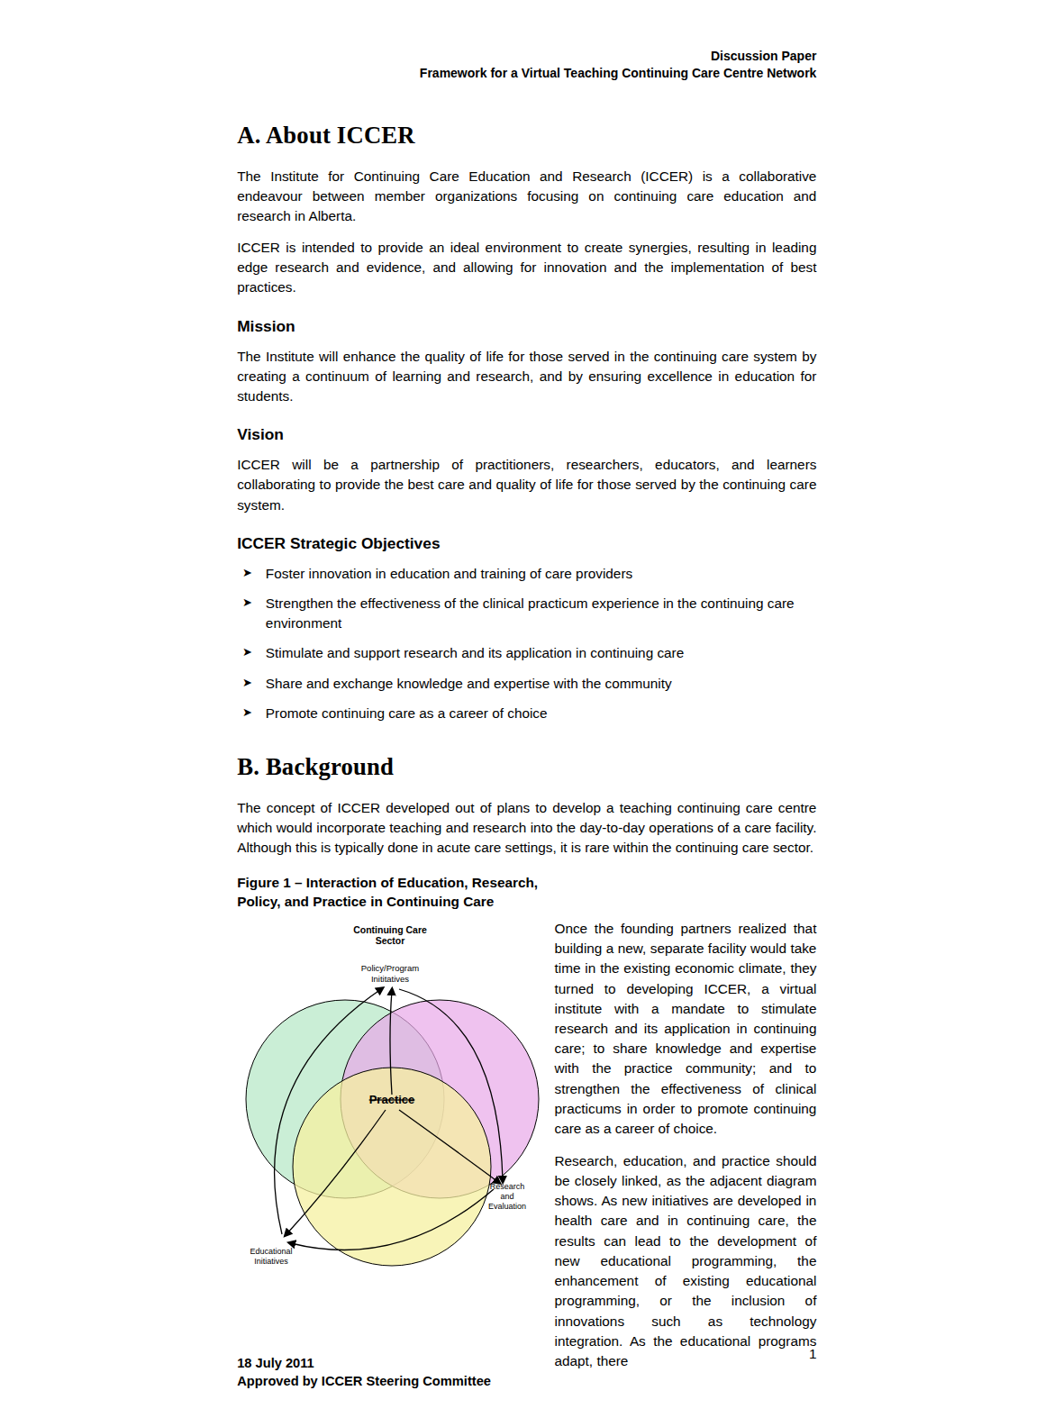Discussion Paper
Framework for a Virtual Teaching Continuing Care Centre Network
A. About ICCER
The Institute for Continuing Care Education and Research (ICCER) is a collaborative endeavour between member organizations focusing on continuing care education and research in Alberta.
ICCER is intended to provide an ideal environment to create synergies, resulting in leading edge research and evidence, and allowing for innovation and the implementation of best practices.
Mission
The Institute will enhance the quality of life for those served in the continuing care system by creating a continuum of learning and research, and by ensuring excellence in education for students.
Vision
ICCER will be a partnership of practitioners, researchers, educators, and learners collaborating to provide the best care and quality of life for those served by the continuing care system.
ICCER Strategic Objectives
Foster innovation in education and training of care providers
Strengthen the effectiveness of the clinical practicum experience in the continuing care environment
Stimulate and support research and its application in continuing care
Share and exchange knowledge and expertise with the community
Promote continuing care as a career of choice
B. Background
The concept of ICCER developed out of plans to develop a teaching continuing care centre which would incorporate teaching and research into the day-to-day operations of a care facility. Although this is typically done in acute care settings, it is rare within the continuing care sector.
Figure 1 – Interaction of Education, Research,
Policy, and Practice in Continuing Care
Continuing Care Sector Policy/Program Inititatives Practice Research and Evaluation Educational Initiatives
Once the founding partners realized that building a new, separate facility would take time in the existing economic climate, they turned to developing ICCER, a virtual institute with a mandate to stimulate research and its application in continuing care; to share knowledge and expertise with the practice community; and to strengthen the effectiveness of clinical practicums in order to promote continuing care as a career of choice.
Research, education, and practice should be closely linked, as the adjacent diagram shows. As new initiatives are developed in health care and in continuing care, the results can lead to the development of new educational programming, the enhancement of existing educational programming, or the inclusion of innovations such as technology integration. As the educational programs adapt, there
1
18 July 2011
Approved by ICCER Steering Committee